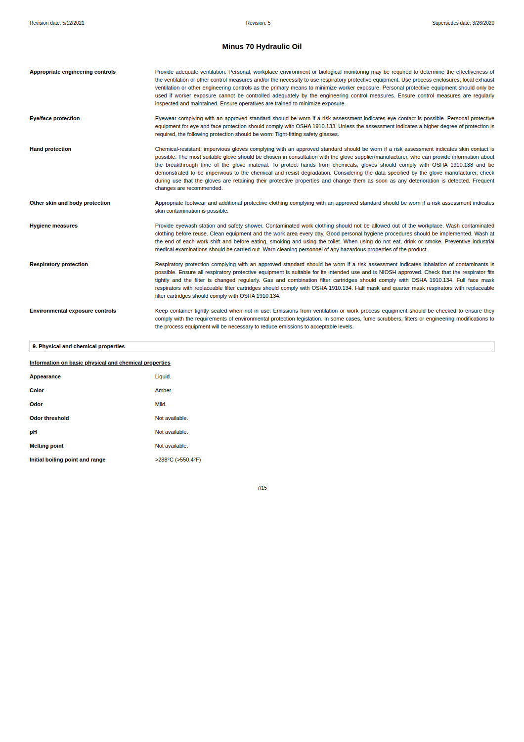Revision date: 5/12/2021 Revision: 5 Supersedes date: 3/26/2020
Minus 70 Hydraulic Oil
| Appropriate engineering controls | Provide adequate ventilation. Personal, workplace environment or biological monitoring may be required to determine the effectiveness of the ventilation or other control measures and/or the necessity to use respiratory protective equipment. Use process enclosures, local exhaust ventilation or other engineering controls as the primary means to minimize worker exposure. Personal protective equipment should only be used if worker exposure cannot be controlled adequately by the engineering control measures. Ensure control measures are regularly inspected and maintained. Ensure operatives are trained to minimize exposure. |
| Eye/face protection | Eyewear complying with an approved standard should be worn if a risk assessment indicates eye contact is possible. Personal protective equipment for eye and face protection should comply with OSHA 1910.133. Unless the assessment indicates a higher degree of protection is required, the following protection should be worn: Tight-fitting safety glasses. |
| Hand protection | Chemical-resistant, impervious gloves complying with an approved standard should be worn if a risk assessment indicates skin contact is possible. The most suitable glove should be chosen in consultation with the glove supplier/manufacturer, who can provide information about the breakthrough time of the glove material. To protect hands from chemicals, gloves should comply with OSHA 1910.138 and be demonstrated to be impervious to the chemical and resist degradation. Considering the data specified by the glove manufacturer, check during use that the gloves are retaining their protective properties and change them as soon as any deterioration is detected. Frequent changes are recommended. |
| Other skin and body protection | Appropriate footwear and additional protective clothing complying with an approved standard should be worn if a risk assessment indicates skin contamination is possible. |
| Hygiene measures | Provide eyewash station and safety shower. Contaminated work clothing should not be allowed out of the workplace. Wash contaminated clothing before reuse. Clean equipment and the work area every day. Good personal hygiene procedures should be implemented. Wash at the end of each work shift and before eating, smoking and using the toilet. When using do not eat, drink or smoke. Preventive industrial medical examinations should be carried out. Warn cleaning personnel of any hazardous properties of the product. |
| Respiratory protection | Respiratory protection complying with an approved standard should be worn if a risk assessment indicates inhalation of contaminants is possible. Ensure all respiratory protective equipment is suitable for its intended use and is NIOSH approved. Check that the respirator fits tightly and the filter is changed regularly. Gas and combination filter cartridges should comply with OSHA 1910.134. Full face mask respirators with replaceable filter cartridges should comply with OSHA 1910.134. Half mask and quarter mask respirators with replaceable filter cartridges should comply with OSHA 1910.134. |
| Environmental exposure controls | Keep container tightly sealed when not in use. Emissions from ventilation or work process equipment should be checked to ensure they comply with the requirements of environmental protection legislation. In some cases, fume scrubbers, filters or engineering modifications to the process equipment will be necessary to reduce emissions to acceptable levels. |
9. Physical and chemical properties
Information on basic physical and chemical properties
| Appearance | Liquid. |
| Color | Amber. |
| Odor | Mild. |
| Odor threshold | Not available. |
| pH | Not available. |
| Melting point | Not available. |
| Initial boiling point and range | >288°C (>550.4°F) |
7/15